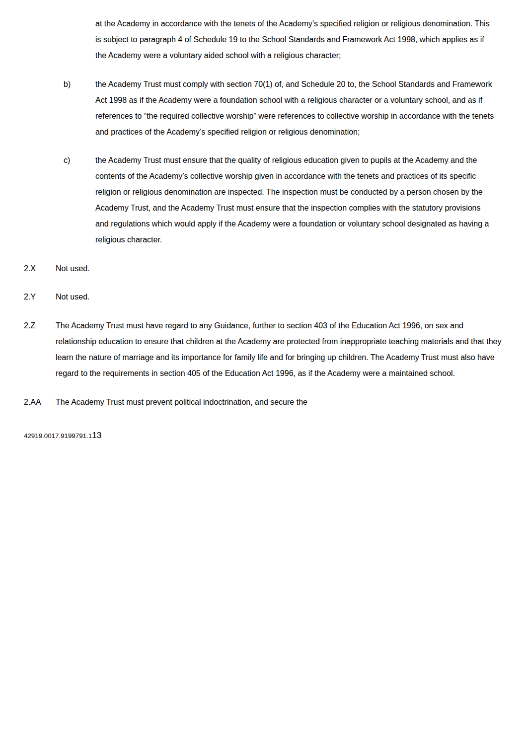at the Academy in accordance with the tenets of the Academy’s specified religion or religious denomination. This is subject to paragraph 4 of Schedule 19 to the School Standards and Framework Act 1998, which applies as if the Academy were a voluntary aided school with a religious character;
b)
the Academy Trust must comply with section 70(1) of, and Schedule 20 to, the School Standards and Framework Act 1998 as if the Academy were a foundation school with a religious character or a voluntary school, and as if references to “the required collective worship” were references to collective worship in accordance with the tenets and practices of the Academy’s specified religion or religious denomination;
c)
the Academy Trust must ensure that the quality of religious education given to pupils at the Academy and the contents of the Academy’s collective worship given in accordance with the tenets and practices of its specific religion or religious denomination are inspected. The inspection must be conducted by a person chosen by the Academy Trust, and the Academy Trust must ensure that the inspection complies with the statutory provisions and regulations which would apply if the Academy were a foundation or voluntary school designated as having a religious character.
2.X
Not used.
2.Y
Not used.
2.Z
The Academy Trust must have regard to any Guidance, further to section 403 of the Education Act 1996, on sex and relationship education to ensure that children at the Academy are protected from inappropriate teaching materials and that they learn the nature of marriage and its importance for family life and for bringing up children. The Academy Trust must also have regard to the requirements in section 405 of the Education Act 1996, as if the Academy were a maintained school.
2.AA
The Academy Trust must prevent political indoctrination, and secure the
42919.0017.9199791.113